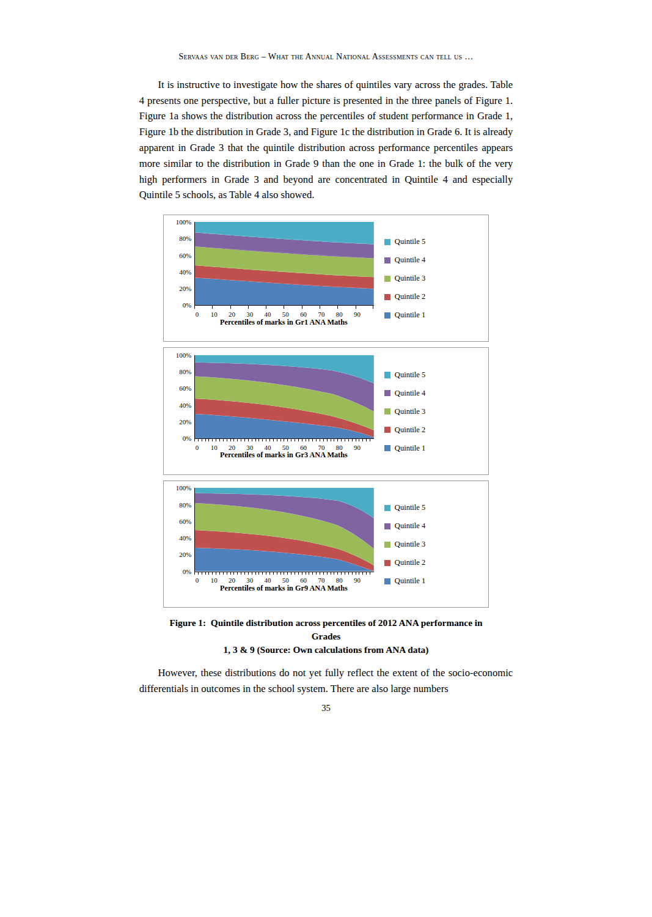Servaas van der Berg – What the Annual National Assessments can tell us …
It is instructive to investigate how the shares of quintiles vary across the grades. Table 4 presents one perspective, but a fuller picture is presented in the three panels of Figure 1. Figure 1a shows the distribution across the percentiles of student performance in Grade 1, Figure 1b the distribution in Grade 3, and Figure 1c the distribution in Grade 6. It is already apparent in Grade 3 that the quintile distribution across performance percentiles appears more similar to the distribution in Grade 9 than the one in Grade 1: the bulk of the very high performers in Grade 3 and beyond are concentrated in Quintile 4 and especially Quintile 5 schools, as Table 4 also showed.
100% 80% 60% 40% 20% 0%
0 10 20 30 40 50 60 70 80 90
Percentiles of marks in Gr1 ANA Maths
Quintile 5
Quintile 4
Quintile 3
Quintile 2
Quintile 1
100% 80% 60% 40% 20% 0%
0 10 20 30 40 50 60 70 80 90
Percentiles of marks in Gr3 ANA Maths
Quintile 5
Quintile 4
Quintile 3
Quintile 2
Quintile 1
100% 80% 60% 40% 20% 0%
0 10 20 30 40 50 60 70 80 90
Percentiles of marks in Gr9 ANA Maths
Quintile 5
Quintile 4
Quintile 3
Quintile 2
Quintile 1
Figure 1: Quintile distribution across percentiles of 2012 ANA performance in Grades 1, 3 & 9 (Source: Own calculations from ANA data)
However, these distributions do not yet fully reflect the extent of the socio-economic differentials in outcomes in the school system. There are also large numbers
35